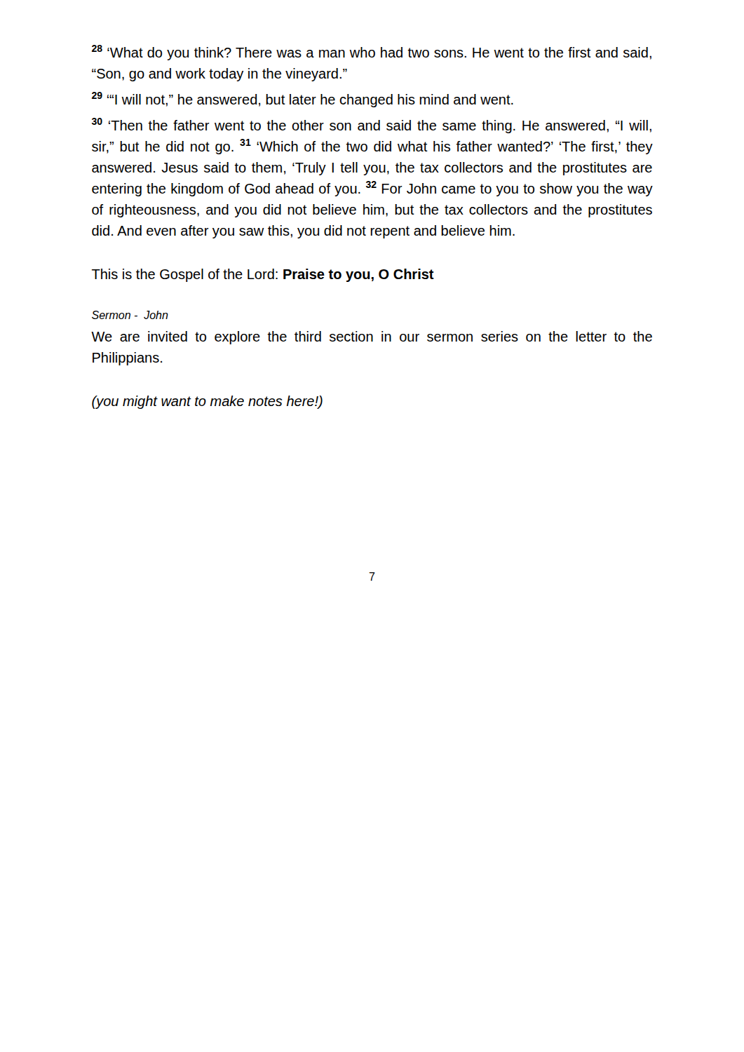28 ‘What do you think? There was a man who had two sons. He went to the first and said, “Son, go and work today in the vineyard.”
29 ‘“I will not,” he answered, but later he changed his mind and went.
30 ‘Then the father went to the other son and said the same thing. He answered, “I will, sir,” but he did not go. 31 ‘Which of the two did what his father wanted?’ ‘The first,’ they answered. Jesus said to them, ‘Truly I tell you, the tax collectors and the prostitutes are entering the kingdom of God ahead of you. 32 For John came to you to show you the way of righteousness, and you did not believe him, but the tax collectors and the prostitutes did. And even after you saw this, you did not repent and believe him.
This is the Gospel of the Lord: Praise to you, O Christ
Sermon - John
We are invited to explore the third section in our sermon series on the letter to the Philippians.
(you might want to make notes here!)
7